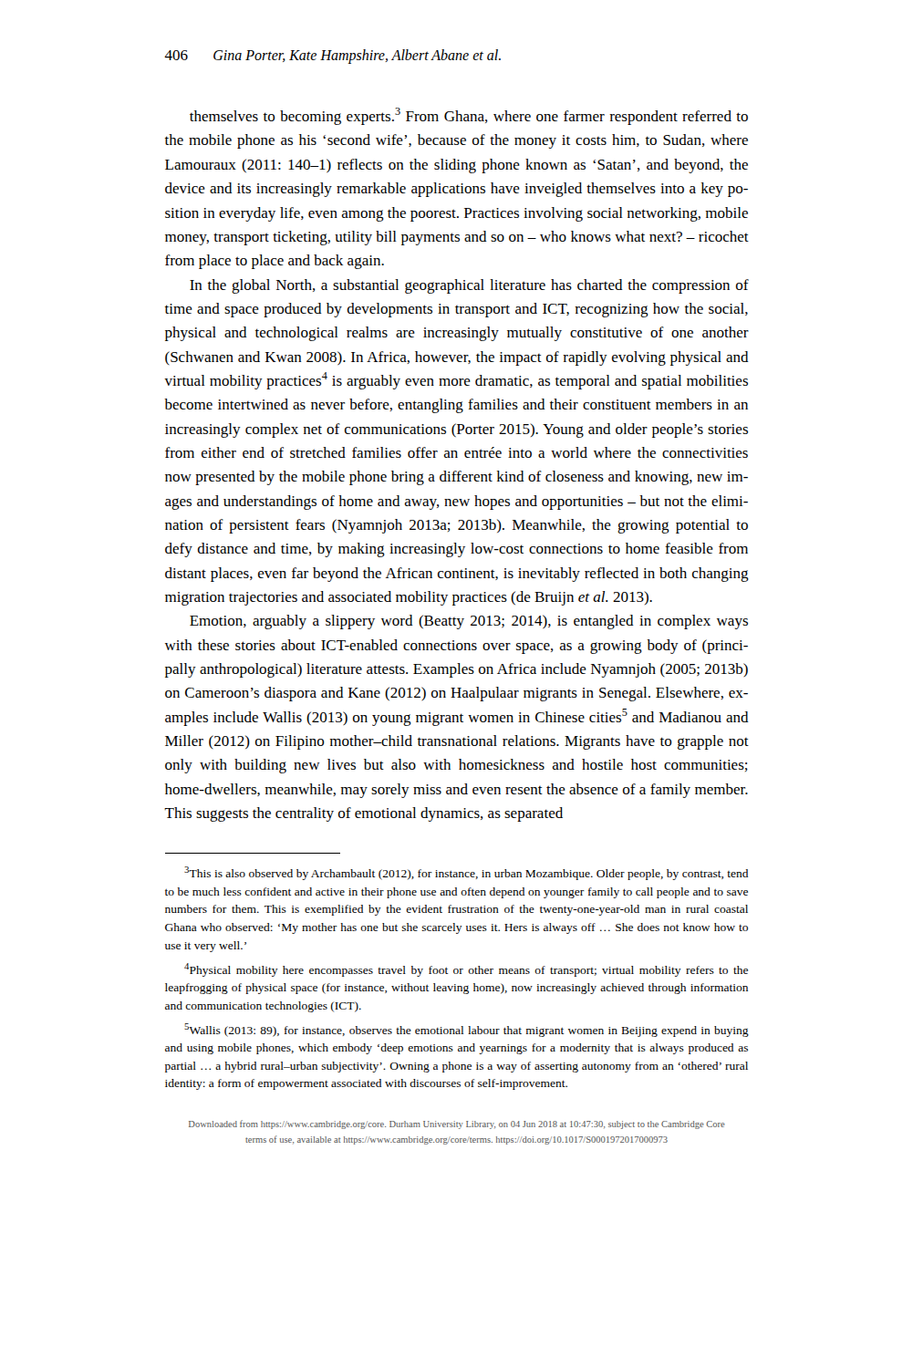406 Gina Porter, Kate Hampshire, Albert Abane et al.
themselves to becoming experts.3 From Ghana, where one farmer respondent referred to the mobile phone as his ‘second wife’, because of the money it costs him, to Sudan, where Lamouraux (2011: 140–1) reflects on the sliding phone known as ‘Satan’, and beyond, the device and its increasingly remarkable applications have inveigled themselves into a key position in everyday life, even among the poorest. Practices involving social networking, mobile money, transport ticketing, utility bill payments and so on – who knows what next? – ricochet from place to place and back again.
In the global North, a substantial geographical literature has charted the compression of time and space produced by developments in transport and ICT, recognizing how the social, physical and technological realms are increasingly mutually constitutive of one another (Schwanen and Kwan 2008). In Africa, however, the impact of rapidly evolving physical and virtual mobility practices4 is arguably even more dramatic, as temporal and spatial mobilities become intertwined as never before, entangling families and their constituent members in an increasingly complex net of communications (Porter 2015). Young and older people’s stories from either end of stretched families offer an entrée into a world where the connectivities now presented by the mobile phone bring a different kind of closeness and knowing, new images and understandings of home and away, new hopes and opportunities – but not the elimination of persistent fears (Nyamnjoh 2013a; 2013b). Meanwhile, the growing potential to defy distance and time, by making increasingly low-cost connections to home feasible from distant places, even far beyond the African continent, is inevitably reflected in both changing migration trajectories and associated mobility practices (de Bruijn et al. 2013).
Emotion, arguably a slippery word (Beatty 2013; 2014), is entangled in complex ways with these stories about ICT-enabled connections over space, as a growing body of (principally anthropological) literature attests. Examples on Africa include Nyamnjoh (2005; 2013b) on Cameroon’s diaspora and Kane (2012) on Haalpulaar migrants in Senegal. Elsewhere, examples include Wallis (2013) on young migrant women in Chinese cities5 and Madianou and Miller (2012) on Filipino mother–child transnational relations. Migrants have to grapple not only with building new lives but also with homesickness and hostile host communities; home-dwellers, meanwhile, may sorely miss and even resent the absence of a family member. This suggests the centrality of emotional dynamics, as separated
3This is also observed by Archambault (2012), for instance, in urban Mozambique. Older people, by contrast, tend to be much less confident and active in their phone use and often depend on younger family to call people and to save numbers for them. This is exemplified by the evident frustration of the twenty-one-year-old man in rural coastal Ghana who observed: ‘My mother has one but she scarcely uses it. Hers is always off … She does not know how to use it very well.’
4Physical mobility here encompasses travel by foot or other means of transport; virtual mobility refers to the leapfrogging of physical space (for instance, without leaving home), now increasingly achieved through information and communication technologies (ICT).
5Wallis (2013: 89), for instance, observes the emotional labour that migrant women in Beijing expend in buying and using mobile phones, which embody ‘deep emotions and yearnings for a modernity that is always produced as partial … a hybrid rural–urban subjectivity’. Owning a phone is a way of asserting autonomy from an ‘othered’ rural identity: a form of empowerment associated with discourses of self-improvement.
Downloaded from https://www.cambridge.org/core. Durham University Library, on 04 Jun 2018 at 10:47:30, subject to the Cambridge Core
terms of use, available at https://www.cambridge.org/core/terms. https://doi.org/10.1017/S0001972017000973